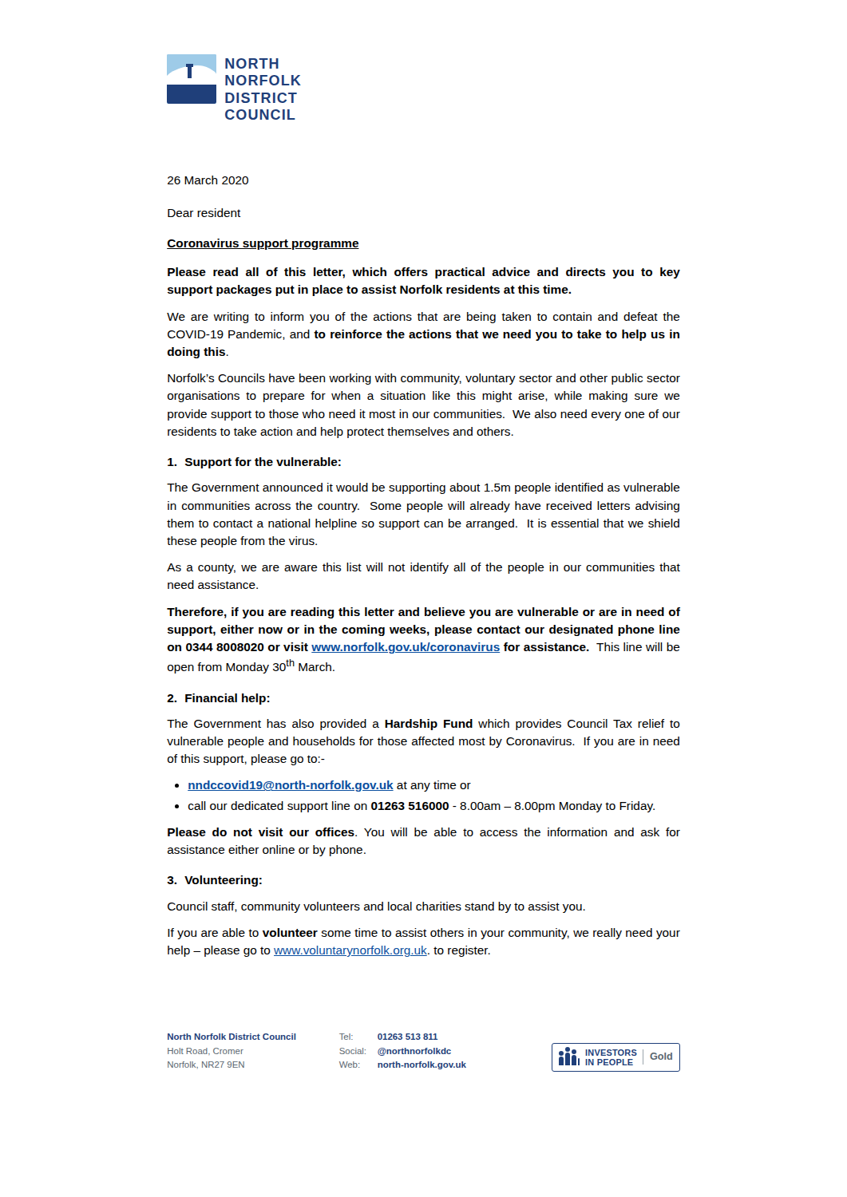North
Norfolk
District
Council
26 March 2020
Dear resident
Coronavirus support programme
Please read all of this letter, which offers practical advice and directs you to key support packages put in place to assist Norfolk residents at this time.
We are writing to inform you of the actions that are being taken to contain and defeat the COVID-19 Pandemic, and to reinforce the actions that we need you to take to help us in doing this.
Norfolk’s Councils have been working with community, voluntary sector and other public sector organisations to prepare for when a situation like this might arise, while making sure we provide support to those who need it most in our communities. We also need every one of our residents to take action and help protect themselves and others.
1. Support for the vulnerable:
The Government announced it would be supporting about 1.5m people identified as vulnerable in communities across the country. Some people will already have received letters advising them to contact a national helpline so support can be arranged. It is essential that we shield these people from the virus.
As a county, we are aware this list will not identify all of the people in our communities that need assistance.
Therefore, if you are reading this letter and believe you are vulnerable or are in need of support, either now or in the coming weeks, please contact our designated phone line on 0344 8008020 or visit www.norfolk.gov.uk/coronavirus for assistance. This line will be open from Monday 30th March.
2. Financial help:
The Government has also provided a Hardship Fund which provides Council Tax relief to vulnerable people and households for those affected most by Coronavirus. If you are in need of this support, please go to:-
nndccovid19@north-norfolk.gov.uk at any time or
call our dedicated support line on 01263 516000 - 8.00am – 8.00pm Monday to Friday.
Please do not visit our offices. You will be able to access the information and ask for assistance either online or by phone.
3. Volunteering:
Council staff, community volunteers and local charities stand by to assist you.
If you are able to volunteer some time to assist others in your community, we really need your help – please go to www.voluntarynorfolk.org.uk. to register.
North Norfolk District Council
Holt Road, Cromer
Norfolk, NR27 9EN
Tel: 01263 513 811
Social:@northnorfolkdc
Web: north-norfolk.gov.uk
INVESTORS
IN PEOPLE
Gold